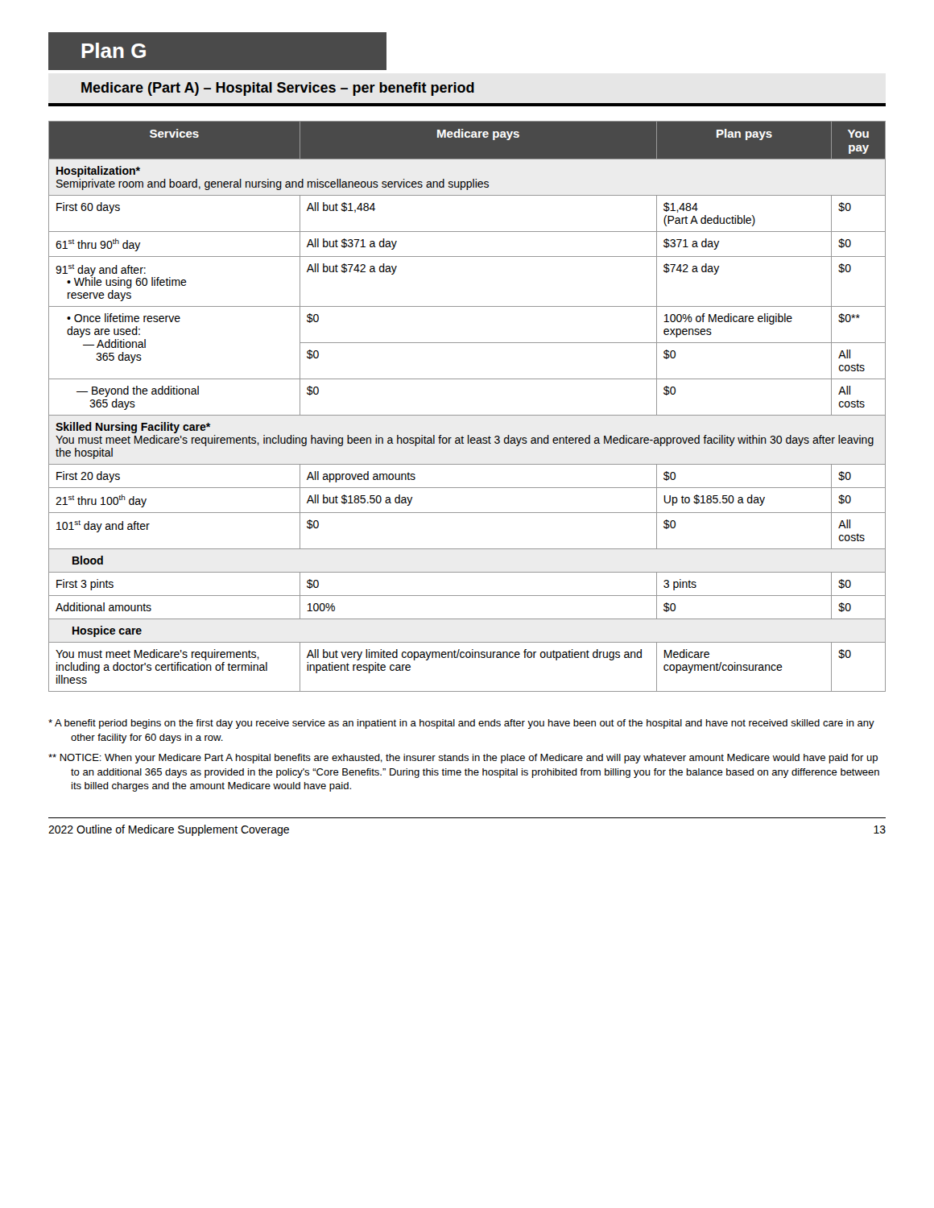Plan G
Medicare (Part A) – Hospital Services – per benefit period
| Services | Medicare pays | Plan pays | You pay |
| --- | --- | --- | --- |
| Hospitalization* Semiprivate room and board, general nursing and miscellaneous services and supplies |
| First 60 days | All but $1,484 | $1,484 (Part A deductible) | $0 |
| 61 st thru 90 th day | All but $371 a day | $371 a day | $0 |
| 91 st day and after: • While using 60 lifetime reserve days | All but $742 a day | $742 a day | $0 |
| • Once lifetime reserve days are used: — Additional 365 days | $0 | 100% of Medicare eligible expenses | $0** |
| $0 | $0 | All costs |
| — Beyond the additional 365 days | $0 | $0 | All costs |
| Skilled Nursing Facility care* You must meet Medicare's requirements, including having been in a hospital for at least 3 days and entered a Medicare-approved facility within 30 days after leaving the hospital |
| First 20 days | All approved amounts | $0 | $0 |
| 21 st thru 100 th day | All but $185.50 a day | Up to $185.50 a day | $0 |
| 101 st day and after | $0 | $0 | All costs |
| Blood |
| First 3 pints | $0 | 3 pints | $0 |
| Additional amounts | 100% | $0 | $0 |
| Hospice care |
| You must meet Medicare's requirements, including a doctor's certification of terminal illness | All but very limited copayment/coinsurance for outpatient drugs and inpatient respite care | Medicare copayment/coinsurance | $0 |
* A benefit period begins on the first day you receive service as an inpatient in a hospital and ends after you have been out of the hospital and have not received skilled care in any other facility for 60 days in a row.
** NOTICE: When your Medicare Part A hospital benefits are exhausted, the insurer stands in the place of Medicare and will pay whatever amount Medicare would have paid for up to an additional 365 days as provided in the policy's “Core Benefits.” During this time the hospital is prohibited from billing you for the balance based on any difference between its billed charges and the amount Medicare would have paid.
2022 Outline of Medicare Supplement Coverage 13